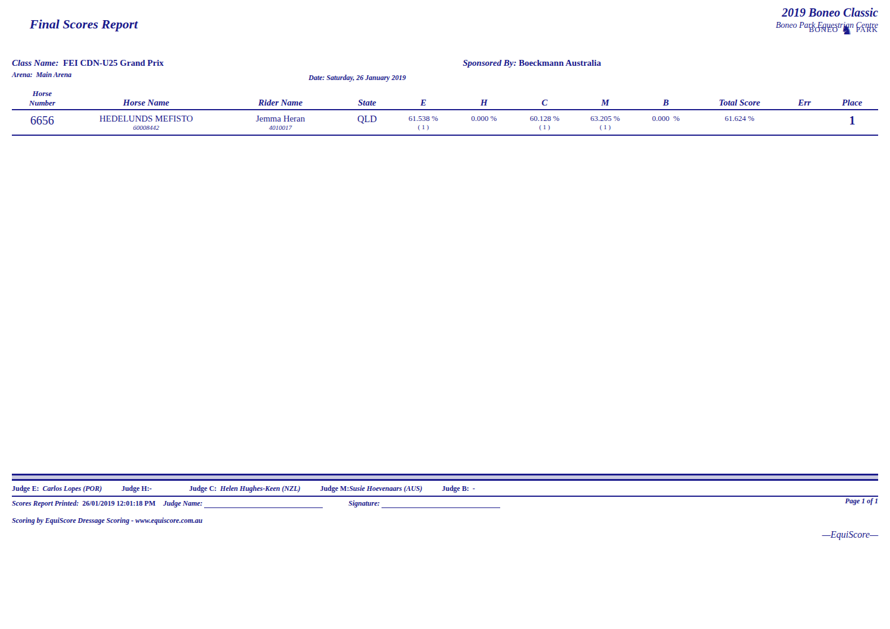Final Scores Report
2019 Boneo Classic
Boneo Park Equestrian Centre
BONEO ♞ PARK
Class Name: FEI CDN-U25 Grand Prix
Sponsored By: Boeckmann Australia
Arena: Main Arena
Date: Saturday, 26 January 2019
| Horse Number | Horse Name | Rider Name | State | E | H | C | M | B | Total Score | Err | Place |
| --- | --- | --- | --- | --- | --- | --- | --- | --- | --- | --- | --- |
| 6656 | HEDELUNDS MEFISTO 60008442 | Jemma Heran 4010017 | QLD | 61.538 % ( 1 ) | 0.000 % | 60.128 % ( 1 ) | 63.205 % ( 1 ) | 0.000 % | 61.624 % | | 1 |
Judge E: Carlos Lopes (POR) Judge H:- Judge C: Helen Hughes-Keen (NZL) Judge M:Susie Hoevenaars (AUS) Judge B: -
Scores Report Printed: 26/01/2019 12:01:18 PM Judge Name: Signature: Page 1 of 1
Scoring by EquiScore Dressage Scoring - www.equiscore.com.au
—EquiScore—